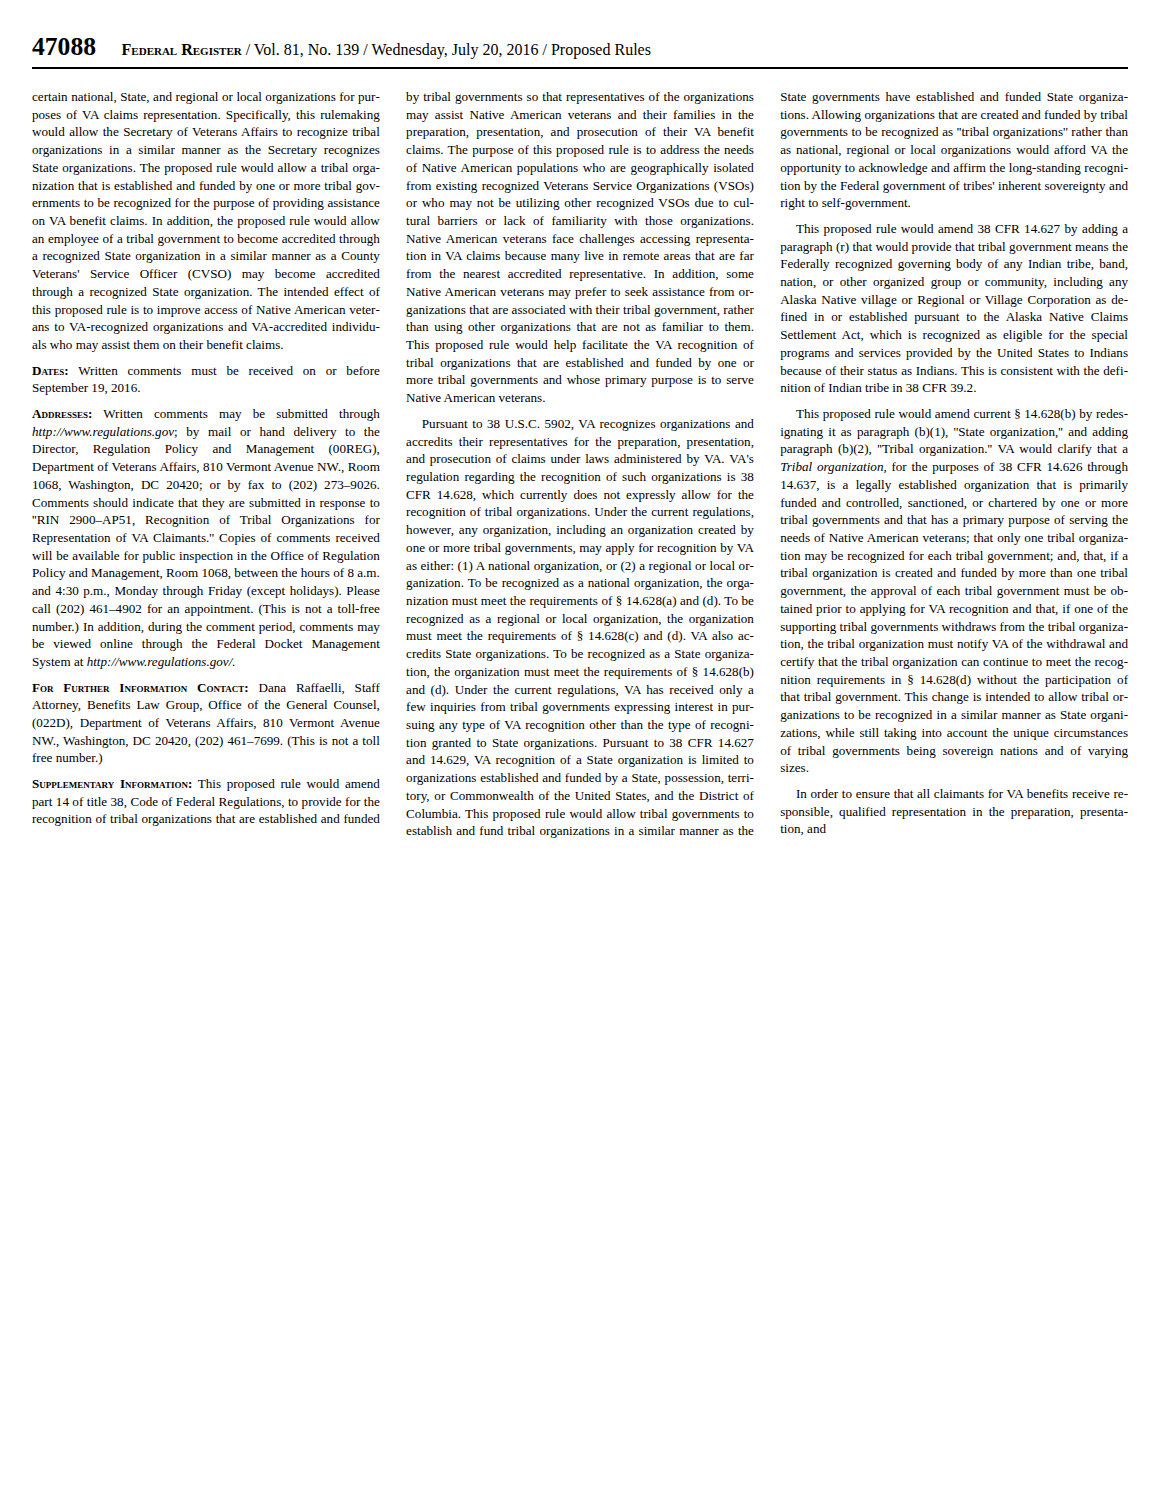47088 Federal Register / Vol. 81, No. 139 / Wednesday, July 20, 2016 / Proposed Rules
certain national, State, and regional or local organizations for purposes of VA claims representation. Specifically, this rulemaking would allow the Secretary of Veterans Affairs to recognize tribal organizations in a similar manner as the Secretary recognizes State organizations. The proposed rule would allow a tribal organization that is established and funded by one or more tribal governments to be recognized for the purpose of providing assistance on VA benefit claims. In addition, the proposed rule would allow an employee of a tribal government to become accredited through a recognized State organization in a similar manner as a County Veterans' Service Officer (CVSO) may become accredited through a recognized State organization. The intended effect of this proposed rule is to improve access of Native American veterans to VA-recognized organizations and VA-accredited individuals who may assist them on their benefit claims.
Dates: Written comments must be received on or before September 19, 2016.
Addresses: Written comments may be submitted through http://www.regulations.gov; by mail or hand delivery to the Director, Regulation Policy and Management (00REG), Department of Veterans Affairs, 810 Vermont Avenue NW., Room 1068, Washington, DC 20420; or by fax to (202) 273–9026. Comments should indicate that they are submitted in response to ''RIN 2900–AP51, Recognition of Tribal Organizations for Representation of VA Claimants.'' Copies of comments received will be available for public inspection in the Office of Regulation Policy and Management, Room 1068, between the hours of 8 a.m. and 4:30 p.m., Monday through Friday (except holidays). Please call (202) 461–4902 for an appointment. (This is not a toll-free number.) In addition, during the comment period, comments may be viewed online through the Federal Docket Management System at http://www.regulations.gov/.
For Further Information Contact: Dana Raffaelli, Staff Attorney, Benefits Law Group, Office of the General Counsel, (022D), Department of Veterans Affairs, 810 Vermont Avenue NW., Washington, DC 20420, (202) 461–7699. (This is not a toll free number.)
Supplementary Information: This proposed rule would amend part 14 of title 38, Code of Federal Regulations, to provide for the recognition of tribal organizations that are established and funded by tribal governments so that representatives of the organizations may assist Native American veterans and their families in the preparation, presentation, and prosecution of their VA benefit claims. The purpose of this proposed rule is to address the needs of Native American populations who are geographically isolated from existing recognized Veterans Service Organizations (VSOs) or who may not be utilizing other recognized VSOs due to cultural barriers or lack of familiarity with those organizations. Native American veterans face challenges accessing representation in VA claims because many live in remote areas that are far from the nearest accredited representative. In addition, some Native American veterans may prefer to seek assistance from organizations that are associated with their tribal government, rather than using other organizations that are not as familiar to them. This proposed rule would help facilitate the VA recognition of tribal organizations that are established and funded by one or more tribal governments and whose primary purpose is to serve Native American veterans.
Pursuant to 38 U.S.C. 5902, VA recognizes organizations and accredits their representatives for the preparation, presentation, and prosecution of claims under laws administered by VA. VA's regulation regarding the recognition of such organizations is 38 CFR 14.628, which currently does not expressly allow for the recognition of tribal organizations. Under the current regulations, however, any organization, including an organization created by one or more tribal governments, may apply for recognition by VA as either: (1) A national organization, or (2) a regional or local organization. To be recognized as a national organization, the organization must meet the requirements of § 14.628(a) and (d). To be recognized as a regional or local organization, the organization must meet the requirements of § 14.628(c) and (d). VA also accredits State organizations. To be recognized as a State organization, the organization must meet the requirements of § 14.628(b) and (d). Under the current regulations, VA has received only a few inquiries from tribal governments expressing interest in pursuing any type of VA recognition other than the type of recognition granted to State organizations. Pursuant to 38 CFR 14.627 and 14.629, VA recognition of a State organization is limited to organizations established and funded by a State, possession, territory, or Commonwealth of the United States, and the District of Columbia. This proposed rule would allow tribal governments to establish and fund tribal organizations in a similar manner as the State governments have established and funded State organizations. Allowing organizations that are created and funded by tribal governments to be recognized as ''tribal organizations'' rather than as national, regional or local organizations would afford VA the opportunity to acknowledge and affirm the long-standing recognition by the Federal government of tribes' inherent sovereignty and right to self-government.
This proposed rule would amend 38 CFR 14.627 by adding a paragraph (r) that would provide that tribal government means the Federally recognized governing body of any Indian tribe, band, nation, or other organized group or community, including any Alaska Native village or Regional or Village Corporation as defined in or established pursuant to the Alaska Native Claims Settlement Act, which is recognized as eligible for the special programs and services provided by the United States to Indians because of their status as Indians. This is consistent with the definition of Indian tribe in 38 CFR 39.2.
This proposed rule would amend current § 14.628(b) by redesignating it as paragraph (b)(1), ''State organization,'' and adding paragraph (b)(2), ''Tribal organization.'' VA would clarify that a Tribal organization, for the purposes of 38 CFR 14.626 through 14.637, is a legally established organization that is primarily funded and controlled, sanctioned, or chartered by one or more tribal governments and that has a primary purpose of serving the needs of Native American veterans; that only one tribal organization may be recognized for each tribal government; and, that, if a tribal organization is created and funded by more than one tribal government, the approval of each tribal government must be obtained prior to applying for VA recognition and that, if one of the supporting tribal governments withdraws from the tribal organization, the tribal organization must notify VA of the withdrawal and certify that the tribal organization can continue to meet the recognition requirements in § 14.628(d) without the participation of that tribal government. This change is intended to allow tribal organizations to be recognized in a similar manner as State organizations, while still taking into account the unique circumstances of tribal governments being sovereign nations and of varying sizes.
In order to ensure that all claimants for VA benefits receive responsible, qualified representation in the preparation, presentation, and